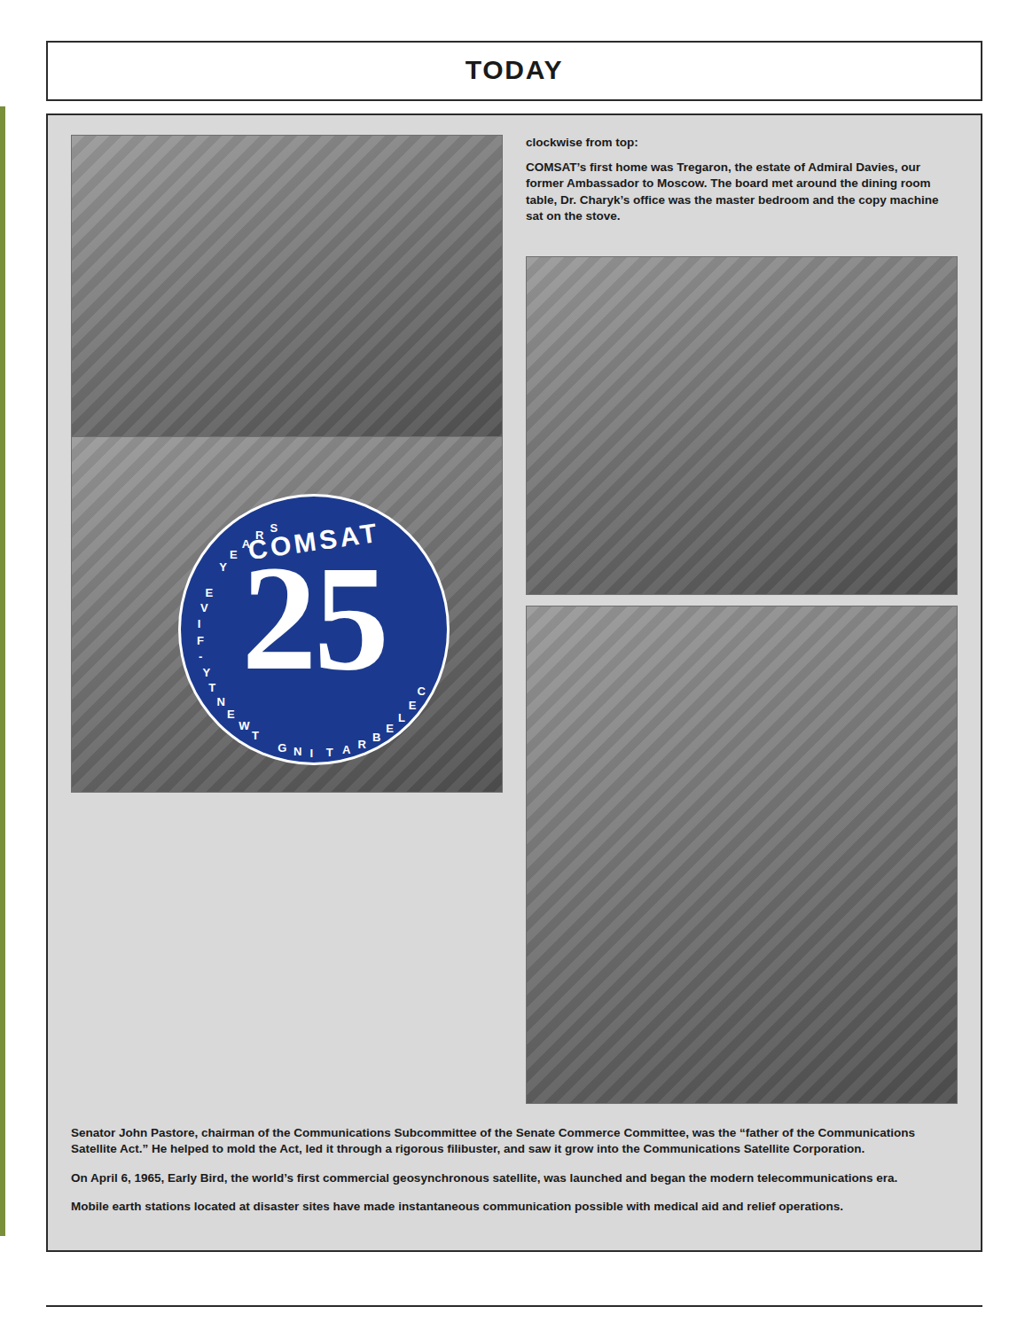TODAY
clockwise from top:
COMSAT’s first home was Tregaron, the estate of Admiral Davies, our former Ambassador to Moscow. The board met around the dining room table, Dr. Charyk’s office was the master bedroom and the copy machine sat on the stove.
COMSAT
25
C E L E B R A T I N G T W E N T Y - F I V E Y E A R S
Senator John Pastore, chairman of the Communications Subcommittee of the Senate Commerce Committee, was the “father of the Communications Satellite Act.” He helped to mold the Act, led it through a rigorous filibuster, and saw it grow into the Communications Satellite Corporation.
On April 6, 1965, Early Bird, the world’s first commercial geosynchronous satellite, was launched and began the modern telecommunications era.
Mobile earth stations located at disaster sites have made instantaneous communication possible with medical aid and relief operations.